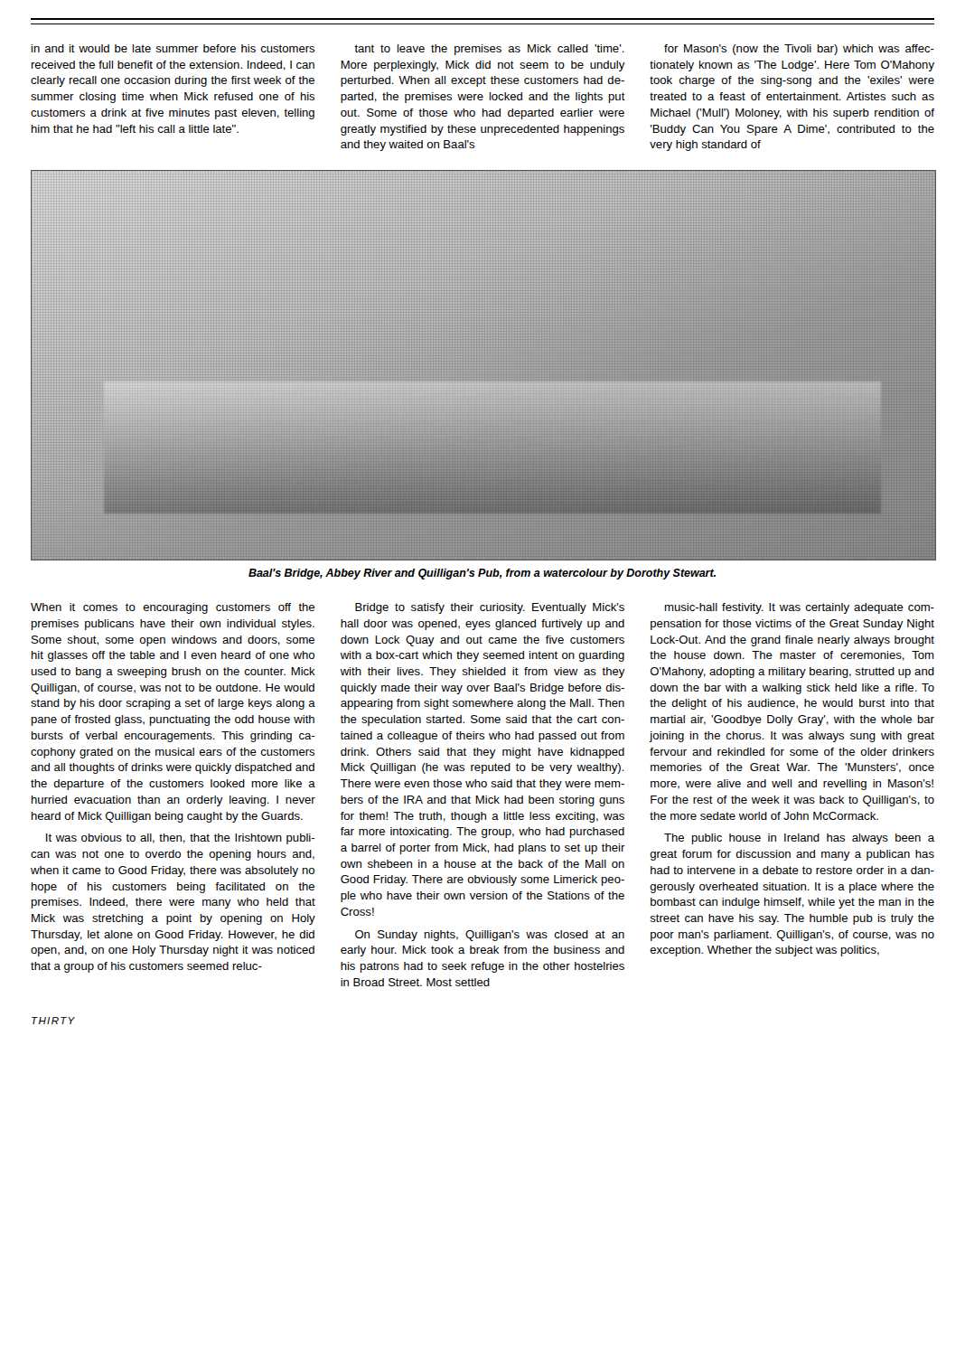in and it would be late summer before his customers received the full benefit of the extension. Indeed, I can clearly recall one occasion during the first week of the summer closing time when Mick refused one of his customers a drink at five minutes past eleven, telling him that he had "left his call a little late".
tant to leave the premises as Mick called 'time'. More perplexingly, Mick did not seem to be unduly perturbed. When all except these customers had departed, the premises were locked and the lights put out. Some of those who had departed earlier were greatly mystified by these unprecedented happenings and they waited on Baal's
for Mason's (now the Tivoli bar) which was affectionately known as 'The Lodge'. Here Tom O'Mahony took charge of the sing-song and the 'exiles' were treated to a feast of entertainment. Artistes such as Michael ('Mull') Moloney, with his superb rendition of 'Buddy Can You Spare A Dime', contributed to the very high standard of
Baal's Bridge, Abbey River and Quilligan's Pub, from a watercolour by Dorothy Stewart.
When it comes to encouraging customers off the premises publicans have their own individual styles. Some shout, some open windows and doors, some hit glasses off the table and I even heard of one who used to bang a sweeping brush on the counter. Mick Quilligan, of course, was not to be outdone. He would stand by his door scraping a set of large keys along a pane of frosted glass, punctuating the odd house with bursts of verbal encouragements. This grinding cacophony grated on the musical ears of the customers and all thoughts of drinks were quickly dispatched and the departure of the customers looked more like a hurried evacuation than an orderly leaving. I never heard of Mick Quilligan being caught by the Guards.
It was obvious to all, then, that the Irishtown publican was not one to overdo the opening hours and, when it came to Good Friday, there was absolutely no hope of his customers being facilitated on the premises. Indeed, there were many who held that Mick was stretching a point by opening on Holy Thursday, let alone on Good Friday. However, he did open, and, on one Holy Thursday night it was noticed that a group of his customers seemed reluc-
Bridge to satisfy their curiosity. Eventually Mick's hall door was opened, eyes glanced furtively up and down Lock Quay and out came the five customers with a box-cart which they seemed intent on guarding with their lives. They shielded it from view as they quickly made their way over Baal's Bridge before disappearing from sight somewhere along the Mall. Then the speculation started. Some said that the cart contained a colleague of theirs who had passed out from drink. Others said that they might have kidnapped Mick Quilligan (he was reputed to be very wealthy). There were even those who said that they were members of the IRA and that Mick had been storing guns for them! The truth, though a little less exciting, was far more intoxicating. The group, who had purchased a barrel of porter from Mick, had plans to set up their own shebeen in a house at the back of the Mall on Good Friday. There are obviously some Limerick people who have their own version of the Stations of the Cross!
On Sunday nights, Quilligan's was closed at an early hour. Mick took a break from the business and his patrons had to seek refuge in the other hostelries in Broad Street. Most settled
music-hall festivity. It was certainly adequate compensation for those victims of the Great Sunday Night Lock-Out. And the grand finale nearly always brought the house down. The master of ceremonies, Tom O'Mahony, adopting a military bearing, strutted up and down the bar with a walking stick held like a rifle. To the delight of his audience, he would burst into that martial air, 'Goodbye Dolly Gray', with the whole bar joining in the chorus. It was always sung with great fervour and rekindled for some of the older drinkers memories of the Great War. The 'Munsters', once more, were alive and well and revelling in Mason's! For the rest of the week it was back to Quilligan's, to the more sedate world of John McCormack.
The public house in Ireland has always been a great forum for discussion and many a publican has had to intervene in a debate to restore order in a dangerously overheated situation. It is a place where the bombast can indulge himself, while yet the man in the street can have his say. The humble pub is truly the poor man's parliament. Quilligan's, of course, was no exception. Whether the subject was politics,
THIRTY